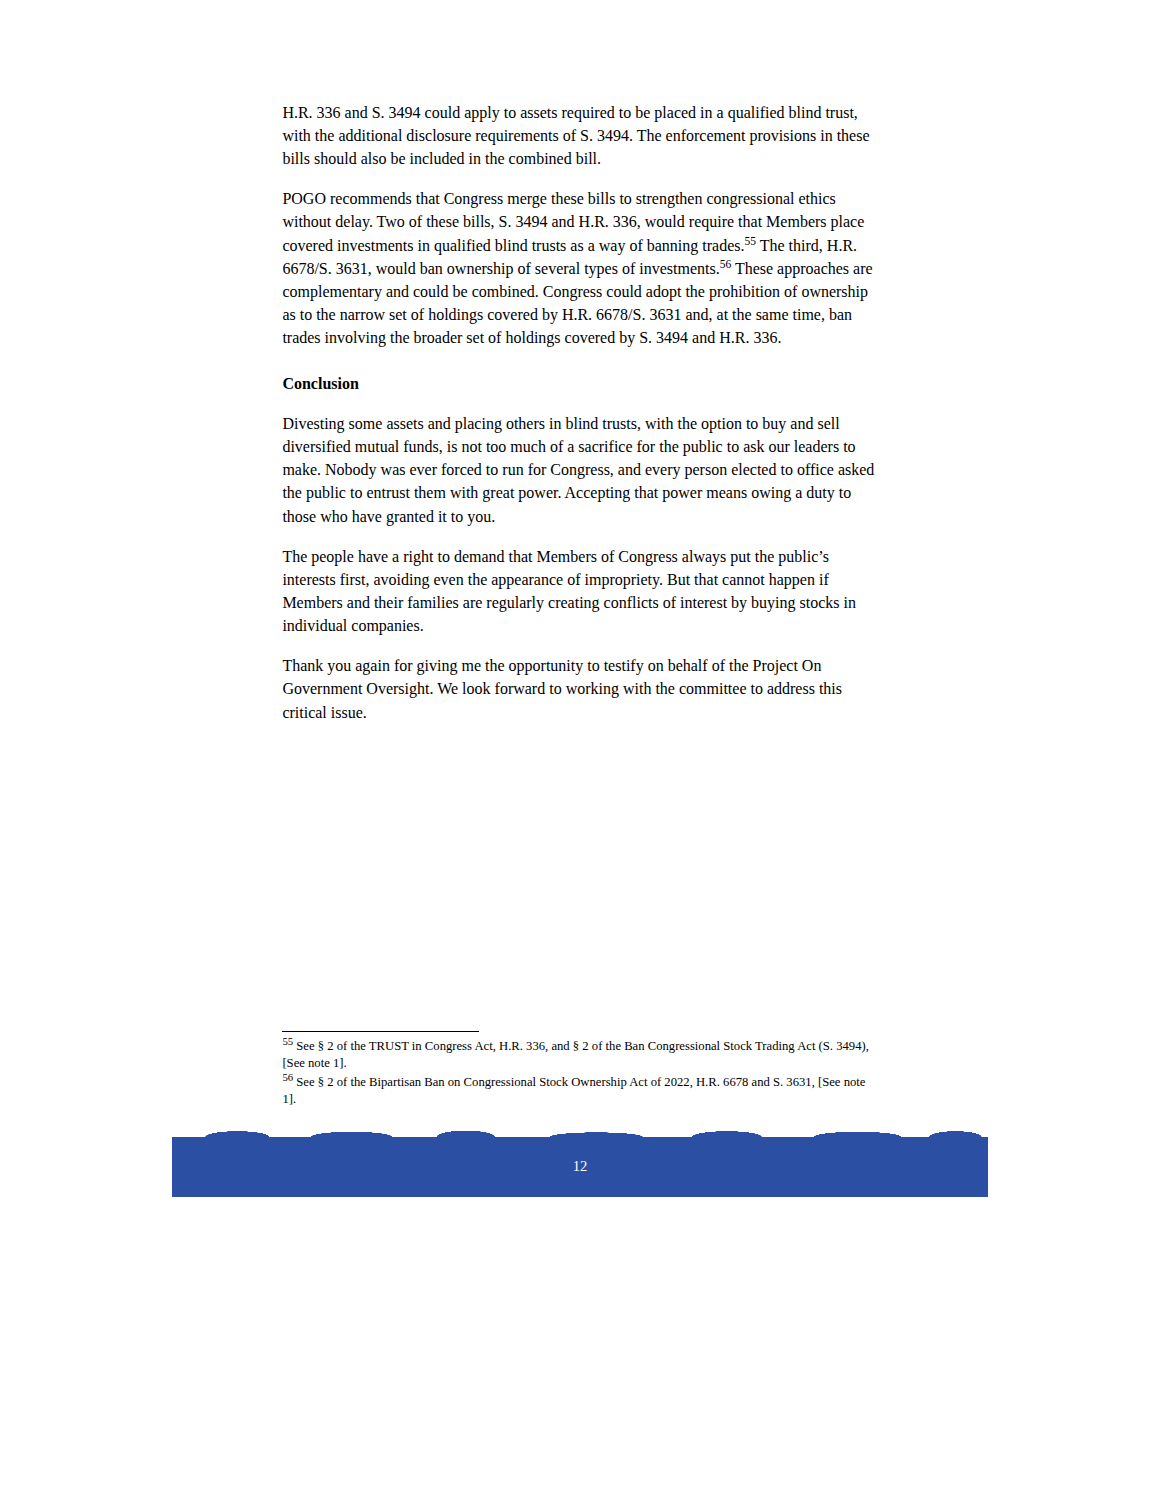H.R. 336 and S. 3494 could apply to assets required to be placed in a qualified blind trust, with the additional disclosure requirements of S. 3494. The enforcement provisions in these bills should also be included in the combined bill.
POGO recommends that Congress merge these bills to strengthen congressional ethics without delay. Two of these bills, S. 3494 and H.R. 336, would require that Members place covered investments in qualified blind trusts as a way of banning trades.55 The third, H.R. 6678/S. 3631, would ban ownership of several types of investments.56 These approaches are complementary and could be combined. Congress could adopt the prohibition of ownership as to the narrow set of holdings covered by H.R. 6678/S. 3631 and, at the same time, ban trades involving the broader set of holdings covered by S. 3494 and H.R. 336.
Conclusion
Divesting some assets and placing others in blind trusts, with the option to buy and sell diversified mutual funds, is not too much of a sacrifice for the public to ask our leaders to make. Nobody was ever forced to run for Congress, and every person elected to office asked the public to entrust them with great power. Accepting that power means owing a duty to those who have granted it to you.
The people have a right to demand that Members of Congress always put the public’s interests first, avoiding even the appearance of impropriety. But that cannot happen if Members and their families are regularly creating conflicts of interest by buying stocks in individual companies.
Thank you again for giving me the opportunity to testify on behalf of the Project On Government Oversight. We look forward to working with the committee to address this critical issue.
55 See § 2 of the TRUST in Congress Act, H.R. 336, and § 2 of the Ban Congressional Stock Trading Act (S. 3494), [See note 1].
56 See § 2 of the Bipartisan Ban on Congressional Stock Ownership Act of 2022, H.R. 6678 and S. 3631, [See note 1].
12